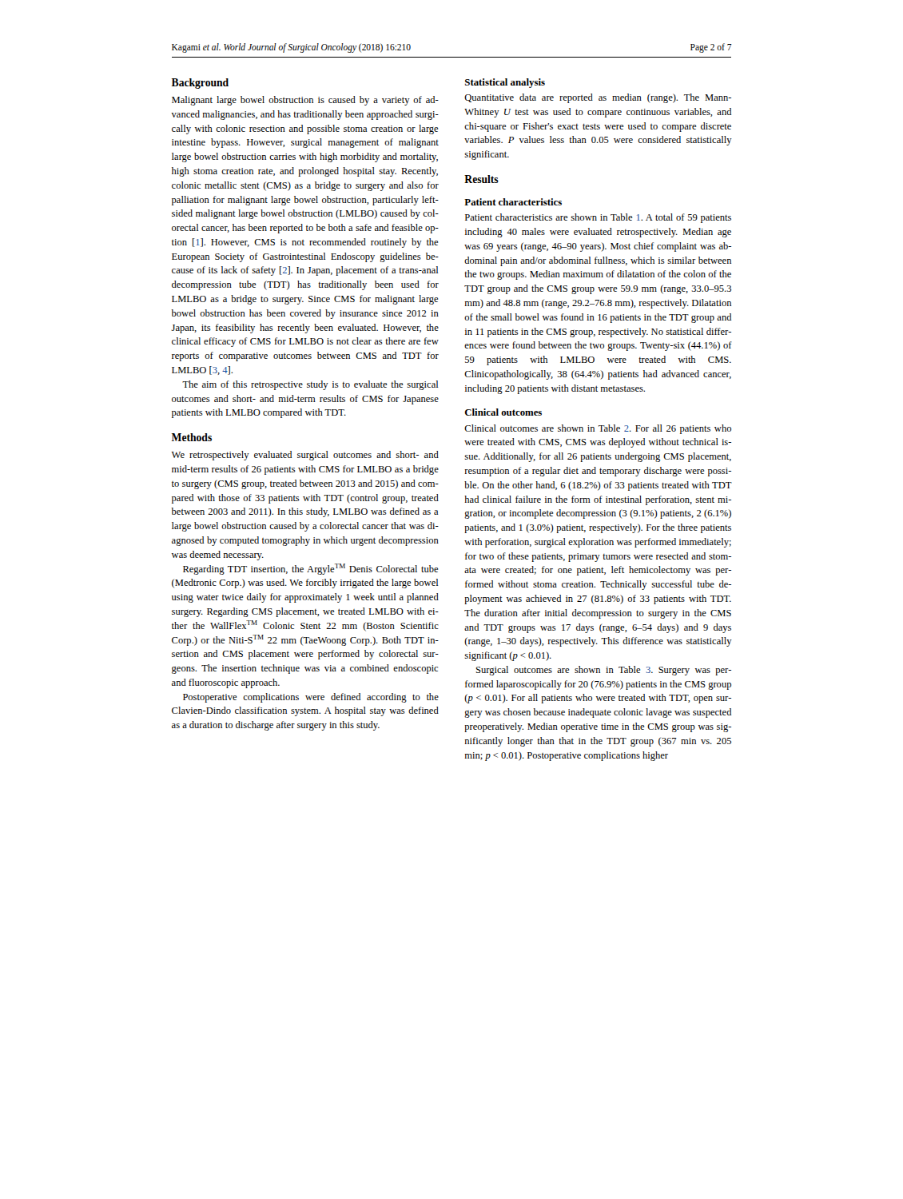Kagami et al. World Journal of Surgical Oncology (2018) 16:210
Page 2 of 7
Background
Malignant large bowel obstruction is caused by a variety of advanced malignancies, and has traditionally been approached surgically with colonic resection and possible stoma creation or large intestine bypass. However, surgical management of malignant large bowel obstruction carries with high morbidity and mortality, high stoma creation rate, and prolonged hospital stay. Recently, colonic metallic stent (CMS) as a bridge to surgery and also for palliation for malignant large bowel obstruction, particularly left-sided malignant large bowel obstruction (LMLBO) caused by colorectal cancer, has been reported to be both a safe and feasible option [1]. However, CMS is not recommended routinely by the European Society of Gastrointestinal Endoscopy guidelines because of its lack of safety [2]. In Japan, placement of a trans-anal decompression tube (TDT) has traditionally been used for LMLBO as a bridge to surgery. Since CMS for malignant large bowel obstruction has been covered by insurance since 2012 in Japan, its feasibility has recently been evaluated. However, the clinical efficacy of CMS for LMLBO is not clear as there are few reports of comparative outcomes between CMS and TDT for LMLBO [3, 4].
The aim of this retrospective study is to evaluate the surgical outcomes and short- and mid-term results of CMS for Japanese patients with LMLBO compared with TDT.
Methods
We retrospectively evaluated surgical outcomes and short- and mid-term results of 26 patients with CMS for LMLBO as a bridge to surgery (CMS group, treated between 2013 and 2015) and compared with those of 33 patients with TDT (control group, treated between 2003 and 2011). In this study, LMLBO was defined as a large bowel obstruction caused by a colorectal cancer that was diagnosed by computed tomography in which urgent decompression was deemed necessary.
Regarding TDT insertion, the ArgyleTM Denis Colorectal tube (Medtronic Corp.) was used. We forcibly irrigated the large bowel using water twice daily for approximately 1 week until a planned surgery. Regarding CMS placement, we treated LMLBO with either the WallFlexTM Colonic Stent 22 mm (Boston Scientific Corp.) or the Niti-STM 22 mm (TaeWoong Corp.). Both TDT insertion and CMS placement were performed by colorectal surgeons. The insertion technique was via a combined endoscopic and fluoroscopic approach.
Postoperative complications were defined according to the Clavien-Dindo classification system. A hospital stay was defined as a duration to discharge after surgery in this study.
Statistical analysis
Quantitative data are reported as median (range). The Mann-Whitney U test was used to compare continuous variables, and chi-square or Fisher's exact tests were used to compare discrete variables. P values less than 0.05 were considered statistically significant.
Results
Patient characteristics
Patient characteristics are shown in Table 1. A total of 59 patients including 40 males were evaluated retrospectively. Median age was 69 years (range, 46–90 years). Most chief complaint was abdominal pain and/or abdominal fullness, which is similar between the two groups. Median maximum of dilatation of the colon of the TDT group and the CMS group were 59.9 mm (range, 33.0–95.3 mm) and 48.8 mm (range, 29.2–76.8 mm), respectively. Dilatation of the small bowel was found in 16 patients in the TDT group and in 11 patients in the CMS group, respectively. No statistical differences were found between the two groups. Twenty-six (44.1%) of 59 patients with LMLBO were treated with CMS. Clinicopathologically, 38 (64.4%) patients had advanced cancer, including 20 patients with distant metastases.
Clinical outcomes
Clinical outcomes are shown in Table 2. For all 26 patients who were treated with CMS, CMS was deployed without technical issue. Additionally, for all 26 patients undergoing CMS placement, resumption of a regular diet and temporary discharge were possible. On the other hand, 6 (18.2%) of 33 patients treated with TDT had clinical failure in the form of intestinal perforation, stent migration, or incomplete decompression (3 (9.1%) patients, 2 (6.1%) patients, and 1 (3.0%) patient, respectively). For the three patients with perforation, surgical exploration was performed immediately; for two of these patients, primary tumors were resected and stomata were created; for one patient, left hemicolectomy was performed without stoma creation. Technically successful tube deployment was achieved in 27 (81.8%) of 33 patients with TDT. The duration after initial decompression to surgery in the CMS and TDT groups was 17 days (range, 6–54 days) and 9 days (range, 1–30 days), respectively. This difference was statistically significant (p < 0.01).
Surgical outcomes are shown in Table 3. Surgery was performed laparoscopically for 20 (76.9%) patients in the CMS group (p < 0.01). For all patients who were treated with TDT, open surgery was chosen because inadequate colonic lavage was suspected preoperatively. Median operative time in the CMS group was significantly longer than that in the TDT group (367 min vs. 205 min; p < 0.01). Postoperative complications higher